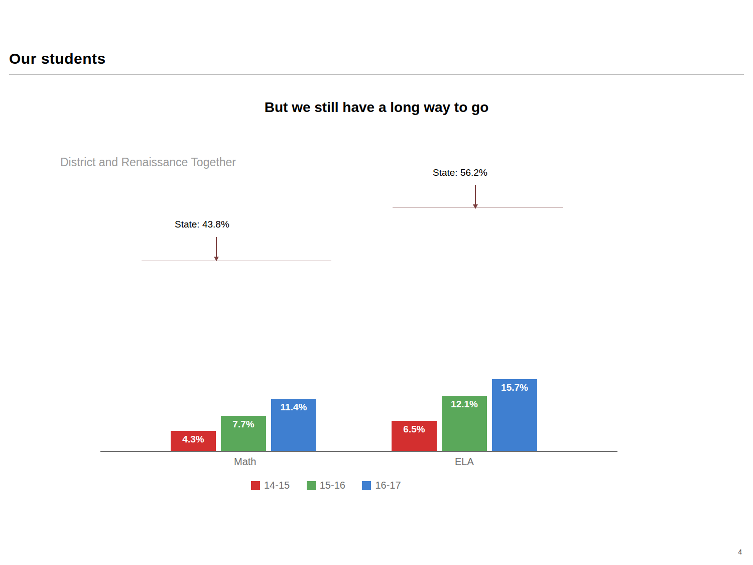Our students
But we still have a long way to go
District and Renaissance Together
State: 56.2%
State: 43.8%
4.3%
7.7%
11.4%
6.5%
12.1%
15.7%
Math
ELA
14-15 15-16 16-17
4